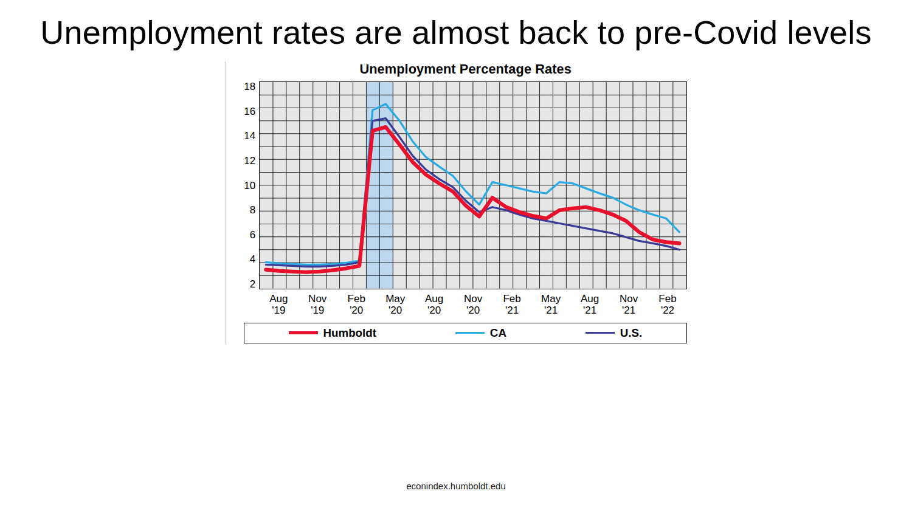Unemployment rates are almost back to pre-Covid levels
Unemployment Percentage Rates
18161412108642
Aug'19
Nov'19
Feb'20
May'20
Aug'20
Nov'20
Feb'21
May'21
Aug'21
Nov'21
Feb'22
Humboldt CA U.S.
econindex.humboldt.edu